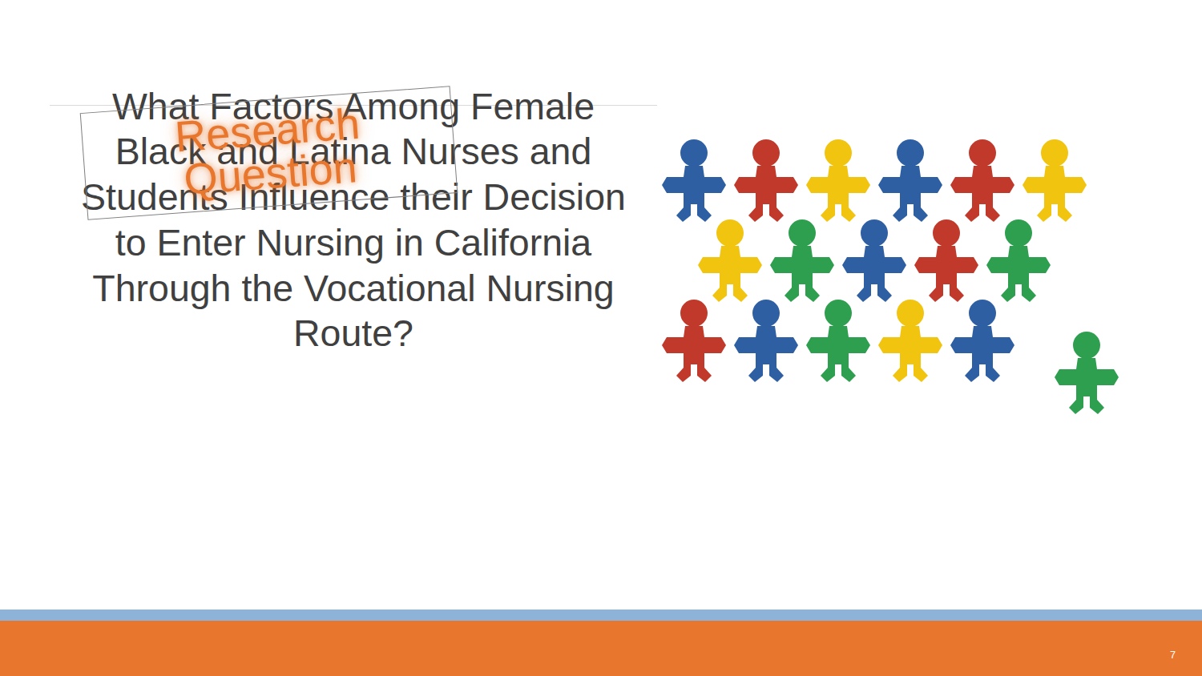What Factors Among Female Black and Latina Nurses and Students Influence their Decision to Enter Nursing in California Through the Vocational Nursing Route?
Research Question
Interlocking paper-doll figures A group of colorful connected paper-doll cut-out people, with a single green figure standing apart at the lower right.
7